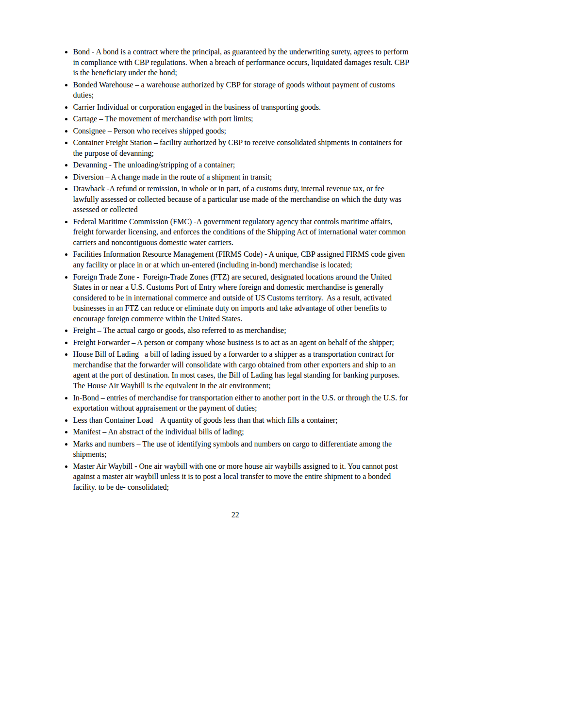Bond - A bond is a contract where the principal, as guaranteed by the underwriting surety, agrees to perform in compliance with CBP regulations. When a breach of performance occurs, liquidated damages result. CBP is the beneficiary under the bond;
Bonded Warehouse – a warehouse authorized by CBP for storage of goods without payment of customs duties;
Carrier Individual or corporation engaged in the business of transporting goods.
Cartage – The movement of merchandise with port limits;
Consignee – Person who receives shipped goods;
Container Freight Station – facility authorized by CBP to receive consolidated shipments in containers for the purpose of devanning;
Devanning - The unloading/stripping of a container;
Diversion – A change made in the route of a shipment in transit;
Drawback -A refund or remission, in whole or in part, of a customs duty, internal revenue tax, or fee lawfully assessed or collected because of a particular use made of the merchandise on which the duty was assessed or collected
Federal Maritime Commission (FMC) -A government regulatory agency that controls maritime affairs, freight forwarder licensing, and enforces the conditions of the Shipping Act of international water common carriers and noncontiguous domestic water carriers.
Facilities Information Resource Management (FIRMS Code) - A unique, CBP assigned FIRMS code given any facility or place in or at which un-entered (including in-bond) merchandise is located;
Foreign Trade Zone - Foreign-Trade Zones (FTZ) are secured, designated locations around the United States in or near a U.S. Customs Port of Entry where foreign and domestic merchandise is generally considered to be in international commerce and outside of US Customs territory. As a result, activated businesses in an FTZ can reduce or eliminate duty on imports and take advantage of other benefits to encourage foreign commerce within the United States.
Freight – The actual cargo or goods, also referred to as merchandise;
Freight Forwarder – A person or company whose business is to act as an agent on behalf of the shipper;
House Bill of Lading –a bill of lading issued by a forwarder to a shipper as a transportation contract for merchandise that the forwarder will consolidate with cargo obtained from other exporters and ship to an agent at the port of destination. In most cases, the Bill of Lading has legal standing for banking purposes. The House Air Waybill is the equivalent in the air environment;
In-Bond – entries of merchandise for transportation either to another port in the U.S. or through the U.S. for exportation without appraisement or the payment of duties;
Less than Container Load – A quantity of goods less than that which fills a container;
Manifest – An abstract of the individual bills of lading;
Marks and numbers – The use of identifying symbols and numbers on cargo to differentiate among the shipments;
Master Air Waybill - One air waybill with one or more house air waybills assigned to it. You cannot post against a master air waybill unless it is to post a local transfer to move the entire shipment to a bonded facility. to be de- consolidated;
22